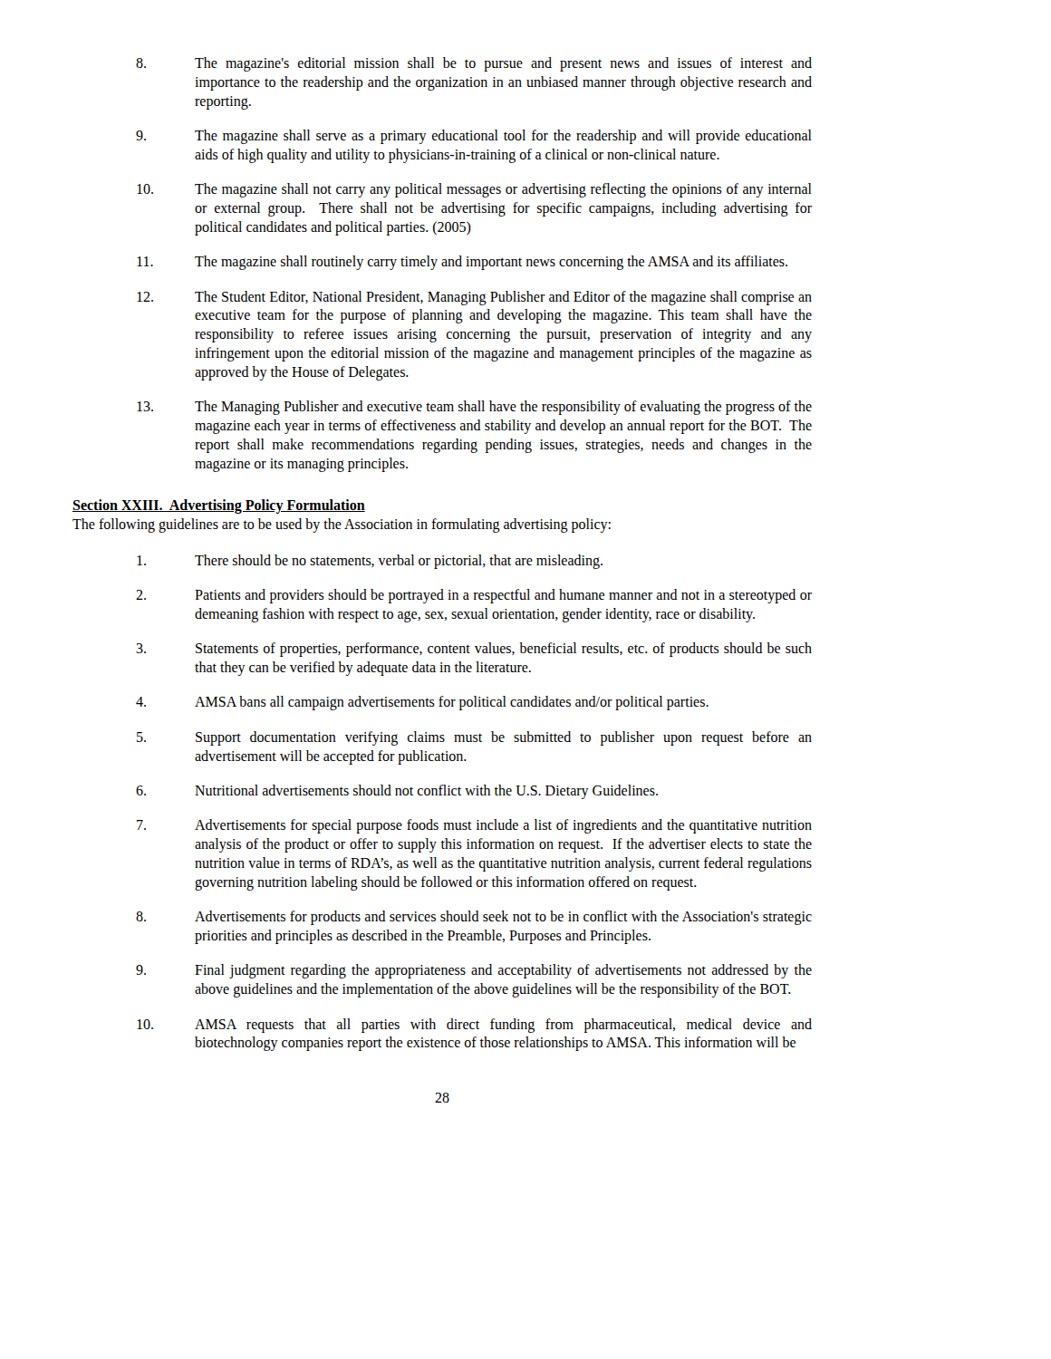8. The magazine's editorial mission shall be to pursue and present news and issues of interest and importance to the readership and the organization in an unbiased manner through objective research and reporting.
9. The magazine shall serve as a primary educational tool for the readership and will provide educational aids of high quality and utility to physicians-in-training of a clinical or non-clinical nature.
10. The magazine shall not carry any political messages or advertising reflecting the opinions of any internal or external group. There shall not be advertising for specific campaigns, including advertising for political candidates and political parties. (2005)
11. The magazine shall routinely carry timely and important news concerning the AMSA and its affiliates.
12. The Student Editor, National President, Managing Publisher and Editor of the magazine shall comprise an executive team for the purpose of planning and developing the magazine. This team shall have the responsibility to referee issues arising concerning the pursuit, preservation of integrity and any infringement upon the editorial mission of the magazine and management principles of the magazine as approved by the House of Delegates.
13. The Managing Publisher and executive team shall have the responsibility of evaluating the progress of the magazine each year in terms of effectiveness and stability and develop an annual report for the BOT. The report shall make recommendations regarding pending issues, strategies, needs and changes in the magazine or its managing principles.
Section XXIII. Advertising Policy Formulation
The following guidelines are to be used by the Association in formulating advertising policy:
1. There should be no statements, verbal or pictorial, that are misleading.
2. Patients and providers should be portrayed in a respectful and humane manner and not in a stereotyped or demeaning fashion with respect to age, sex, sexual orientation, gender identity, race or disability.
3. Statements of properties, performance, content values, beneficial results, etc. of products should be such that they can be verified by adequate data in the literature.
4. AMSA bans all campaign advertisements for political candidates and/or political parties.
5. Support documentation verifying claims must be submitted to publisher upon request before an advertisement will be accepted for publication.
6. Nutritional advertisements should not conflict with the U.S. Dietary Guidelines.
7. Advertisements for special purpose foods must include a list of ingredients and the quantitative nutrition analysis of the product or offer to supply this information on request. If the advertiser elects to state the nutrition value in terms of RDA’s, as well as the quantitative nutrition analysis, current federal regulations governing nutrition labeling should be followed or this information offered on request.
8. Advertisements for products and services should seek not to be in conflict with the Association's strategic priorities and principles as described in the Preamble, Purposes and Principles.
9. Final judgment regarding the appropriateness and acceptability of advertisements not addressed by the above guidelines and the implementation of the above guidelines will be the responsibility of the BOT.
10. AMSA requests that all parties with direct funding from pharmaceutical, medical device and biotechnology companies report the existence of those relationships to AMSA. This information will be
28